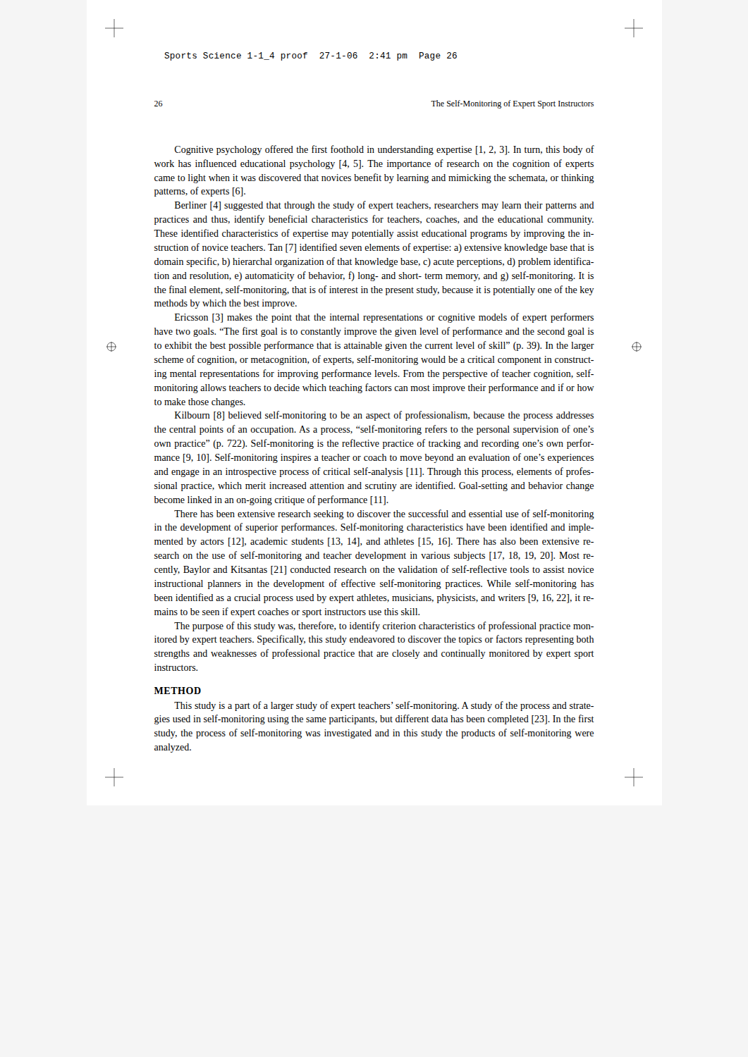Sports Science 1-1_4 proof 27-1-06 2:41 pm Page 26
26 The Self-Monitoring of Expert Sport Instructors
Cognitive psychology offered the first foothold in understanding expertise [1, 2, 3]. In turn, this body of work has influenced educational psychology [4, 5]. The importance of research on the cognition of experts came to light when it was discovered that novices benefit by learning and mimicking the schemata, or thinking patterns, of experts [6].
Berliner [4] suggested that through the study of expert teachers, researchers may learn their patterns and practices and thus, identify beneficial characteristics for teachers, coaches, and the educational community. These identified characteristics of expertise may potentially assist educational programs by improving the instruction of novice teachers. Tan [7] identified seven elements of expertise: a) extensive knowledge base that is domain specific, b) hierarchal organization of that knowledge base, c) acute perceptions, d) problem identification and resolution, e) automaticity of behavior, f) long- and short- term memory, and g) self-monitoring. It is the final element, self-monitoring, that is of interest in the present study, because it is potentially one of the key methods by which the best improve.
Ericsson [3] makes the point that the internal representations or cognitive models of expert performers have two goals. “The first goal is to constantly improve the given level of performance and the second goal is to exhibit the best possible performance that is attainable given the current level of skill” (p. 39). In the larger scheme of cognition, or metacognition, of experts, self-monitoring would be a critical component in constructing mental representations for improving performance levels. From the perspective of teacher cognition, self-monitoring allows teachers to decide which teaching factors can most improve their performance and if or how to make those changes.
Kilbourn [8] believed self-monitoring to be an aspect of professionalism, because the process addresses the central points of an occupation. As a process, “self-monitoring refers to the personal supervision of one’s own practice” (p. 722). Self-monitoring is the reflective practice of tracking and recording one’s own performance [9, 10]. Self-monitoring inspires a teacher or coach to move beyond an evaluation of one’s experiences and engage in an introspective process of critical self-analysis [11]. Through this process, elements of professional practice, which merit increased attention and scrutiny are identified. Goal-setting and behavior change become linked in an on-going critique of performance [11].
There has been extensive research seeking to discover the successful and essential use of self-monitoring in the development of superior performances. Self-monitoring characteristics have been identified and implemented by actors [12], academic students [13, 14], and athletes [15, 16]. There has also been extensive research on the use of self-monitoring and teacher development in various subjects [17, 18, 19, 20]. Most recently, Baylor and Kitsantas [21] conducted research on the validation of self-reflective tools to assist novice instructional planners in the development of effective self-monitoring practices. While self-monitoring has been identified as a crucial process used by expert athletes, musicians, physicists, and writers [9, 16, 22], it remains to be seen if expert coaches or sport instructors use this skill.
The purpose of this study was, therefore, to identify criterion characteristics of professional practice monitored by expert teachers. Specifically, this study endeavored to discover the topics or factors representing both strengths and weaknesses of professional practice that are closely and continually monitored by expert sport instructors.
Method
This study is a part of a larger study of expert teachers’ self-monitoring. A study of the process and strategies used in self-monitoring using the same participants, but different data has been completed [23]. In the first study, the process of self-monitoring was investigated and in this study the products of self-monitoring were analyzed.